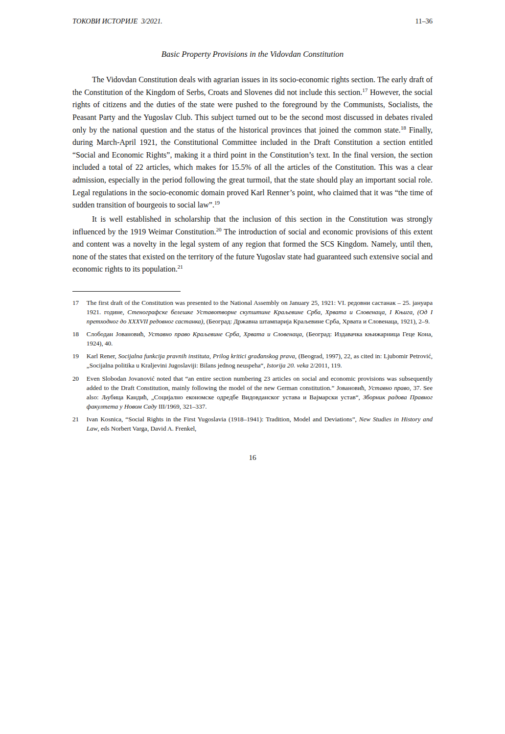ТОКОВИ ИСТОРИЈЕ 3/2021. 11–36
Basic Property Provisions in the Vidovdan Constitution
The Vidovdan Constitution deals with agrarian issues in its socio-economic rights section. The early draft of the Constitution of the Kingdom of Serbs, Croats and Slovenes did not include this section.17 However, the social rights of citizens and the duties of the state were pushed to the foreground by the Communists, Socialists, the Peasant Party and the Yugoslav Club. This subject turned out to be the second most discussed in debates rivaled only by the national question and the status of the historical provinces that joined the common state.18 Finally, during March-April 1921, the Constitutional Committee included in the Draft Constitution a section entitled “Social and Economic Rights”, making it a third point in the Constitution’s text. In the final version, the section included a total of 22 articles, which makes for 15.5% of all the articles of the Constitution. This was a clear admission, especially in the period following the great turmoil, that the state should play an important social role. Legal regulations in the socio-economic domain proved Karl Renner’s point, who claimed that it was “the time of sudden transition of bourgeois to social law”.19
It is well established in scholarship that the inclusion of this section in the Constitution was strongly influenced by the 1919 Weimar Constitution.20 The introduction of social and economic provisions of this extent and content was a novelty in the legal system of any region that formed the SCS Kingdom. Namely, until then, none of the states that existed on the territory of the future Yugoslav state had guaranteed such extensive social and economic rights to its population.21
17 The first draft of the Constitution was presented to the National Assembly on January 25, 1921: VI. редовни састанак – 25. јануара 1921. године, Стенографске белешке Уставотворне скупштине Краљевине Срба, Хрвата и Словенаца, I Књига, (Од I претходног до XXXVII редовног састанка), (Београд: Државна штампарија Краљевине Срба, Хрвата и Словенаца, 1921), 2–9.
18 Слободан Јовановић, Уставно право Краљевине Срба, Хрвата и Словенаца, (Београд: Издавачка књижарница Геце Кона, 1924), 40.
19 Karl Rener, Socijalna funkcija pravnih instituta, Prilog kritici građanskog prava, (Beograd, 1997), 22, as cited in: Ljubomir Petrović, „Socijalna politika u Kraljevini Jugoslaviji: Bilans jednog neuspeha“, Istorija 20. veka 2/2011, 119.
20 Even Slobodan Jovanović noted that “an entire section numbering 23 articles on social and economic provisions was subsequently added to the Draft Constitution, mainly following the model of the new German constitution.” Јовановић, Уставно право, 37. See also: Љубица Кандић, „Социјално економске одредбе Видовданског устава и Вајмарски устав“, Зборник радова Правног факултета у Новом Саду III/1969, 321–337.
21 Ivan Kosnica, “Social Rights in the First Yugoslavia (1918–1941): Tradition, Model and Deviations”, New Studies in History and Law, eds Norbert Varga, David A. Frenkel,
16